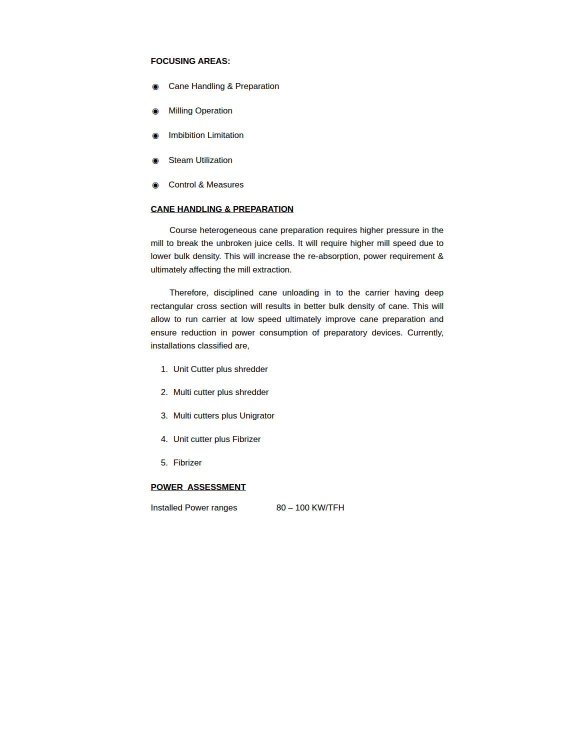FOCUSING AREAS:
Cane Handling & Preparation
Milling Operation
Imbibition Limitation
Steam Utilization
Control & Measures
CANE HANDLING & PREPARATION
Course heterogeneous cane preparation requires higher pressure in the mill to break the unbroken juice cells. It will require higher mill speed due to lower bulk density. This will increase the re-absorption, power requirement & ultimately affecting the mill extraction.
Therefore, disciplined cane unloading in to the carrier having deep rectangular cross section will results in better bulk density of cane. This will allow to run carrier at low speed ultimately improve cane preparation and ensure reduction in power consumption of preparatory devices. Currently, installations classified are,
Unit Cutter plus shredder
Multi cutter plus shredder
Multi cutters plus Unigrator
Unit cutter plus Fibrizer
Fibrizer
POWER ASSESSMENT
Installed Power ranges 80 – 100 KW/TFH